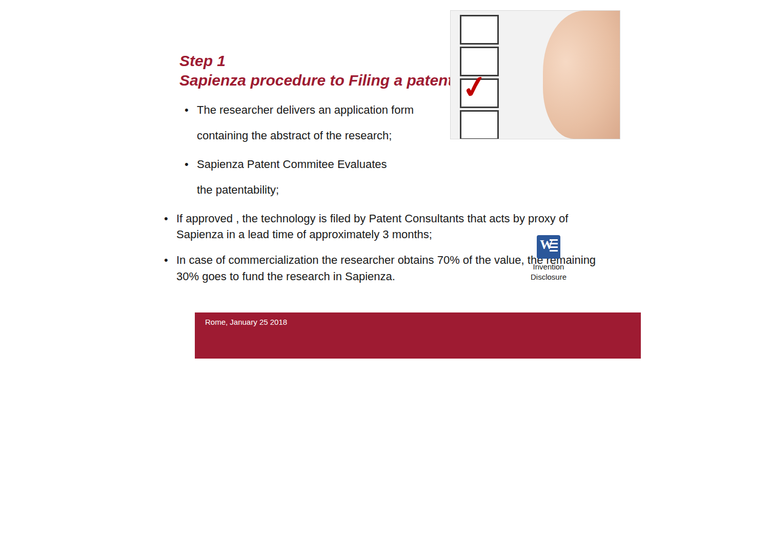✓
Step 1
Sapienza procedure to Filing a patent
The researcher delivers an application form
containing the abstract of the research;
Sapienza Patent Commitee Evaluates
the patentability;
If approved , the technology is filed by Patent Consultants that acts by proxy of Sapienza in a lead time of approximately 3 months;
In case of commercialization the researcher obtains 70% of the value, the remaining 30% goes to fund the research in Sapienza.
Invention
Disclosure
Rome, January 25 2018